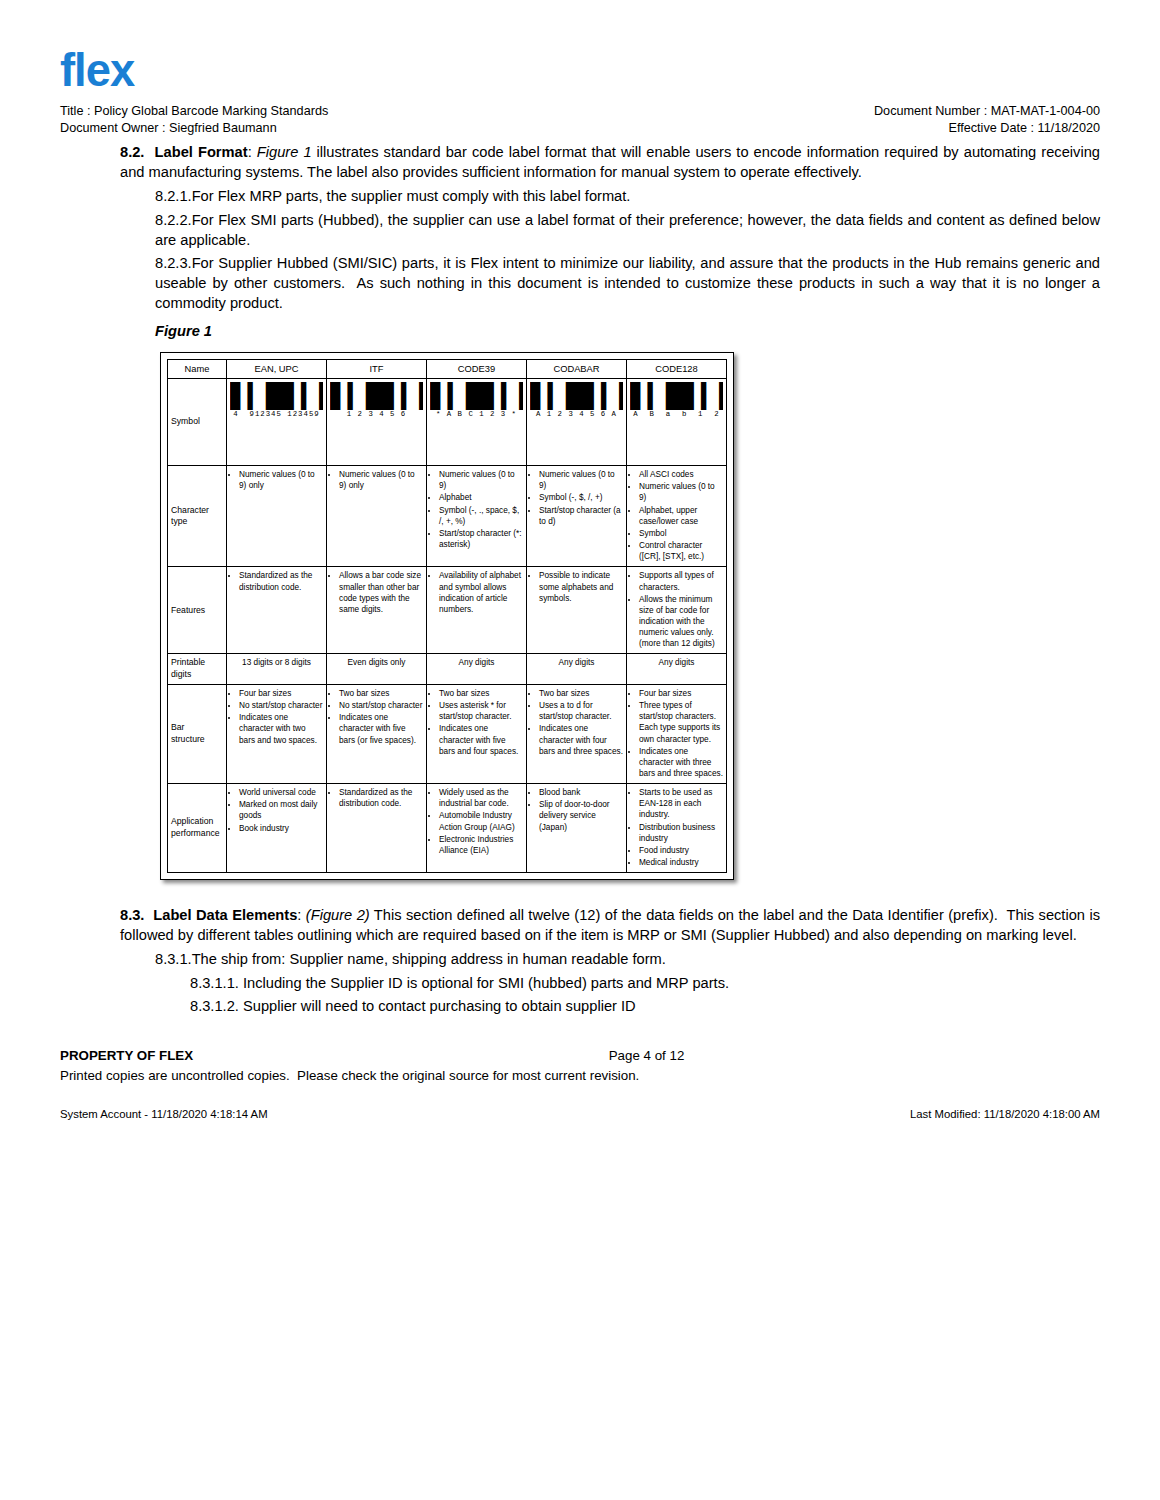flex
| Title : Policy Global Barcode Marking Standards | Document Number : MAT-MAT-1-004-00 |
| Document Owner : Siegfried Baumann | Effective Date : 11/18/2020 |
8.2. Label Format: Figure 1 illustrates standard bar code label format that will enable users to encode information required by automating receiving and manufacturing systems. The label also provides sufficient information for manual system to operate effectively.
8.2.1.For Flex MRP parts, the supplier must comply with this label format.
8.2.2.For Flex SMI parts (Hubbed), the supplier can use a label format of their preference; however, the data fields and content as defined below are applicable.
8.2.3.For Supplier Hubbed (SMI/SIC) parts, it is Flex intent to minimize our liability, and assure that the products in the Hub remains generic and useable by other customers. As such nothing in this document is intended to customize these products in such a way that it is no longer a commodity product.
Figure 1
| Name | EAN, UPC | ITF | CODE39 | CODABAR | CODE128 |
| --- | --- | --- | --- | --- | --- |
| Symbol | ▌▎█▌▎▌█▎▌█▌▎█▌▎▌█▎▌█▌▎▌█▎▌█▌▎ 4 912345 123459 | ▌▎█▌▎▌█▎▌█▌▎█▌▎▌█▎▌█▌▎ 1 2 3 4 5 6 | ▌▎█▌▎▌█▎▌█▌▎█▌▎▌█▎▌█▌▎█▌▎▌█▎ * A B C 1 2 3 * | ▌▎█▌▎▌█▎▌█▌▎█▌▎▌█▎▌█▌▎█▌▎ A 1 2 3 4 5 6 A | ▌▎█▌▎▌█▎▌█▌▎█▌▎▌█▎▌█▌▎█▌▎▌█▎ A B a b 1 2 |
| Character type | Numeric values (0 to 9) only | Numeric values (0 to 9) only | Numeric values (0 to 9) Alphabet Symbol (-, ., space, $, /, +, %) Start/stop character (*: asterisk) | Numeric values (0 to 9) Symbol (-, $, /, +) Start/stop character (a to d) | All ASCI codes Numeric values (0 to 9) Alphabet, upper case/lower case Symbol Control character ([CR], [STX], etc.) |
| Features | Standardized as the distribution code. | Allows a bar code size smaller than other bar code types with the same digits. | Availability of alphabet and symbol allows indication of article numbers. | Possible to indicate some alphabets and symbols. | Supports all types of characters. Allows the minimum size of bar code for indication with the numeric values only. (more than 12 digits) |
| Printable digits | 13 digits or 8 digits | Even digits only | Any digits | Any digits | Any digits |
| Bar structure | Four bar sizes No start/stop character Indicates one character with two bars and two spaces. | Two bar sizes No start/stop character Indicates one character with five bars (or five spaces). | Two bar sizes Uses asterisk * for start/stop character. Indicates one character with five bars and four spaces. | Two bar sizes Uses a to d for start/stop character. Indicates one character with four bars and three spaces. | Four bar sizes Three types of start/stop characters. Each type supports its own character type. Indicates one character with three bars and three spaces. |
| Application performance | World universal code Marked on most daily goods Book industry | Standardized as the distribution code. | Widely used as the industrial bar code. Automobile Industry Action Group (AIAG) Electronic Industries Alliance (EIA) | Blood bank Slip of door-to-door delivery service (Japan) | Starts to be used as EAN-128 in each industry. Distribution business industry Food industry Medical industry |
8.3. Label Data Elements: (Figure 2) This section defined all twelve (12) of the data fields on the label and the Data Identifier (prefix). This section is followed by different tables outlining which are required based on if the item is MRP or SMI (Supplier Hubbed) and also depending on marking level.
8.3.1.The ship from: Supplier name, shipping address in human readable form.
8.3.1.1. Including the Supplier ID is optional for SMI (hubbed) parts and MRP parts.
8.3.1.2. Supplier will need to contact purchasing to obtain supplier ID
PROPERTY OF FLEX Page 4 of 12
Printed copies are uncontrolled copies. Please check the original source for most current revision.
System Account - 11/18/2020 4:18:14 AM Last Modified: 11/18/2020 4:18:00 AM